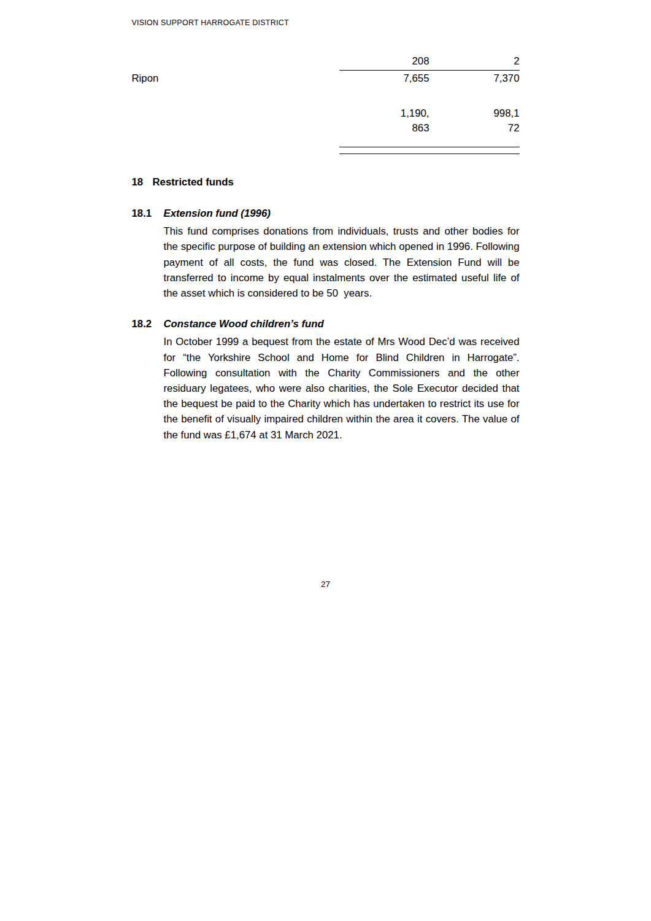VISION SUPPORT HARROGATE DISTRICT
| | 208 | 2 |
| Ripon | 7,655 | 7,370 |
| | 1,190, 863 | 998,1 72 |
18 Restricted funds
18.1 Extension fund (1996)
This fund comprises donations from individuals, trusts and other bodies for the specific purpose of building an extension which opened in 1996. Following payment of all costs, the fund was closed. The Extension Fund will be transferred to income by equal instalments over the estimated useful life of the asset which is considered to be 50 years.
18.2 Constance Wood children’s fund
In October 1999 a bequest from the estate of Mrs Wood Dec’d was received for “the Yorkshire School and Home for Blind Children in Harrogate”. Following consultation with the Charity Commissioners and the other residuary legatees, who were also charities, the Sole Executor decided that the bequest be paid to the Charity which has undertaken to restrict its use for the benefit of visually impaired children within the area it covers. The value of the fund was £1,674 at 31 March 2021.
27